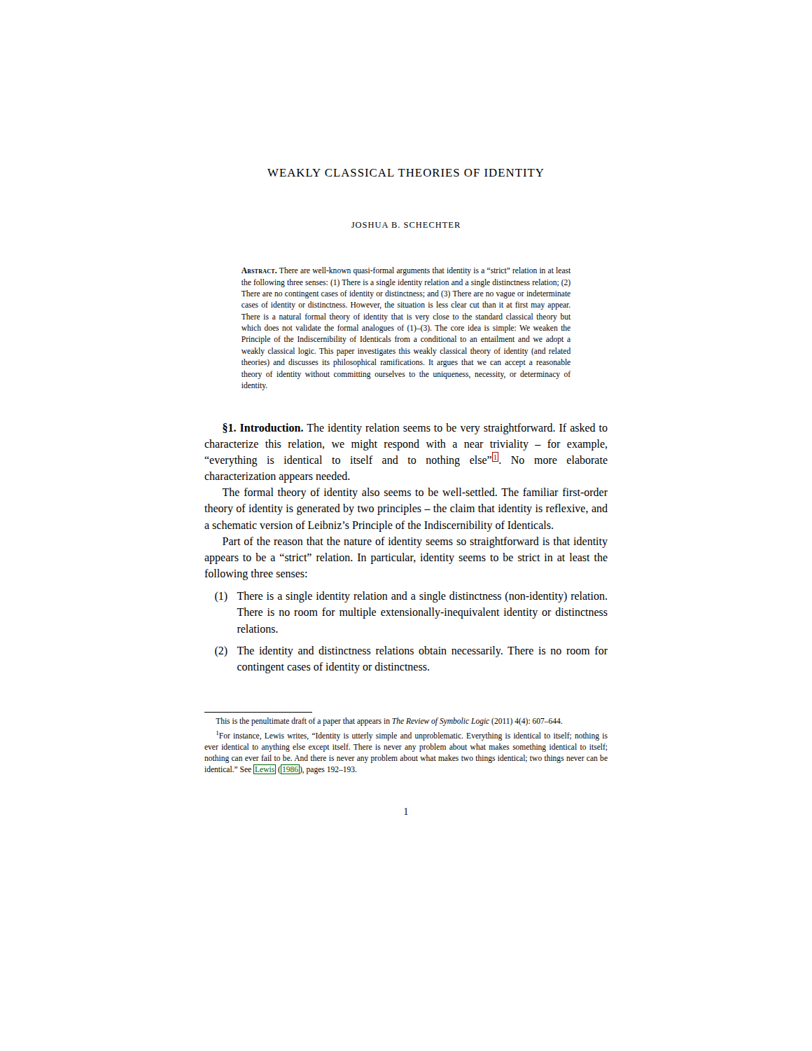Weakly Classical Theories of Identity
Joshua B. Schechter
Abstract. There are well-known quasi-formal arguments that identity is a “strict” relation in at least the following three senses: (1) There is a single identity relation and a single distinctness relation; (2) There are no contingent cases of identity or distinctness; and (3) There are no vague or indeterminate cases of identity or distinctness. However, the situation is less clear cut than it at first may appear. There is a natural formal theory of identity that is very close to the standard classical theory but which does not validate the formal analogues of (1)–(3). The core idea is simple: We weaken the Principle of the Indiscernibility of Identicals from a conditional to an entailment and we adopt a weakly classical logic. This paper investigates this weakly classical theory of identity (and related theories) and discusses its philosophical ramifications. It argues that we can accept a reasonable theory of identity without committing ourselves to the uniqueness, necessity, or determinacy of identity.
§1. Introduction. The identity relation seems to be very straightforward. If asked to characterize this relation, we might respond with a near triviality – for example, “everything is identical to itself and to nothing else”1. No more elaborate characterization appears needed.
The formal theory of identity also seems to be well-settled. The familiar first-order theory of identity is generated by two principles – the claim that identity is reflexive, and a schematic version of Leibniz’s Principle of the Indiscernibility of Identicals.
Part of the reason that the nature of identity seems so straightforward is that identity appears to be a “strict” relation. In particular, identity seems to be strict in at least the following three senses:
There is a single identity relation and a single distinctness (non-identity) relation. There is no room for multiple extensionally-inequivalent identity or distinctness relations.
The identity and distinctness relations obtain necessarily. There is no room for contingent cases of identity or distinctness.
This is the penultimate draft of a paper that appears in The Review of Symbolic Logic (2011) 4(4): 607–644.
1 For instance, Lewis writes, “Identity is utterly simple and unproblematic. Everything is identical to itself; nothing is ever identical to anything else except itself. There is never any problem about what makes something identical to itself; nothing can ever fail to be. And there is never any problem about what makes two things identical; two things never can be identical.” See Lewis (1986), pages 192–193.
1